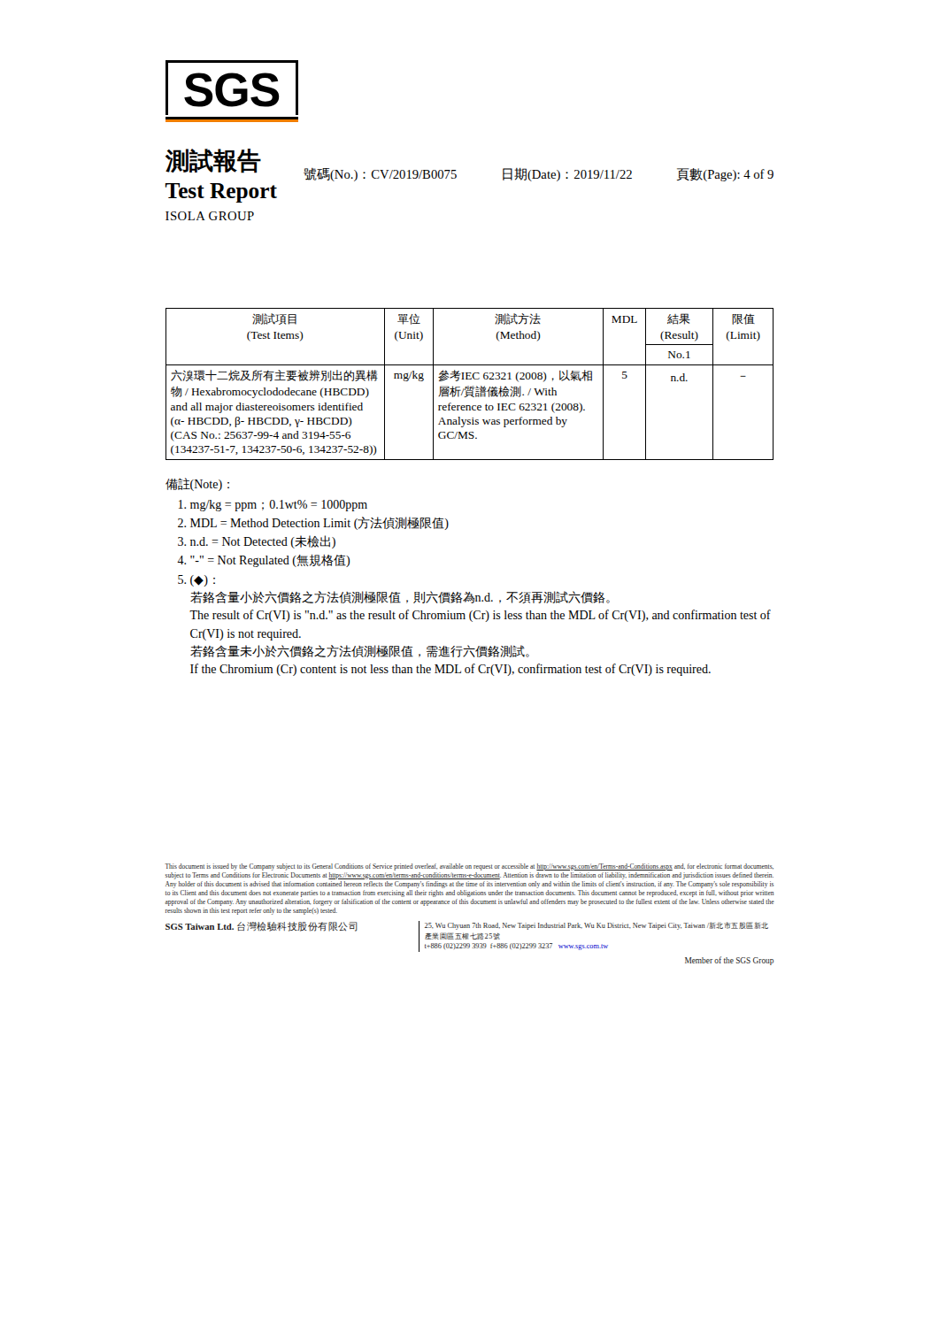SGS
測試報告
Test Report
號碼(No.)：CV/2019/B0075 日期(Date)：2019/11/22 頁數(Page): 4 of 9
ISOLA GROUP
| 測試項目 (Test Items) | 單位 (Unit) | 測試方法 (Method) | MDL | 結果 (Result) No.1 | 限值 (Limit) |
| --- | --- | --- | --- | --- | --- |
| 六溴環十二烷及所有主要被辨別出的異構物 / Hexabromocyclododecane (HBCDD) and all major diastereoisomers identified (α- HBCDD, β- HBCDD, γ- HBCDD) (CAS No.: 25637-99-4 and 3194-55-6 (134237-51-7, 134237-50-6, 134237-52-8)) | mg/kg | 參考IEC 62321 (2008)，以氣相層析/質譜儀檢測. / With reference to IEC 62321 (2008). Analysis was performed by GC/MS. | 5 | n.d. | － |
備註(Note)：
mg/kg = ppm；0.1wt% = 1000ppm
MDL = Method Detection Limit (方法偵測極限值)
n.d. = Not Detected (未檢出)
"-" = Not Regulated (無規格值)
(◆)：
若鉻含量小於六價鉻之方法偵測極限值，則六價鉻為n.d.，不須再測試六價鉻。
The result of Cr(VI) is "n.d." as the result of Chromium (Cr) is less than the MDL of Cr(VI), and confirmation test of Cr(VI) is not required.
若鉻含量未小於六價鉻之方法偵測極限值，需進行六價鉻測試。
If the Chromium (Cr) content is not less than the MDL of Cr(VI), confirmation test of Cr(VI) is required.
This document is issued by the Company subject to its General Conditions of Service printed overleaf, available on request or accessible at http://www.sgs.com/en/Terms-and-Conditions.aspx and, for electronic format documents, subject to Terms and Conditions for Electronic Documents at https://www.sgs.com/en/terms-and-conditions/terms-e-document. Attention is drawn to the limitation of liability, indemnification and jurisdiction issues defined therein. Any holder of this document is advised that information contained hereon reflects the Company's findings at the time of its intervention only and within the limits of client's instruction, if any. The Company's sole responsibility is to its Client and this document does not exonerate parties to a transaction from exercising all their rights and obligations under the transaction documents. This document cannot be reproduced, except in full, without prior written approval of the Company. Any unauthorized alteration, forgery or falsification of the content or appearance of this document is unlawful and offenders may be prosecuted to the fullest extent of the law. Unless otherwise stated the results shown in this test report refer only to the sample(s) tested.
SGS Taiwan Ltd. 台灣檢驗科技股份有限公司
25, Wu Chyuan 7th Road, New Taipei Industrial Park, Wu Ku District, New Taipei City, Taiwan /新北市五股區新北產業園區五權七路25號
t+886 (02)2299 3939 f+886 (02)2299 3237 www.sgs.com.tw
Member of the SGS Group